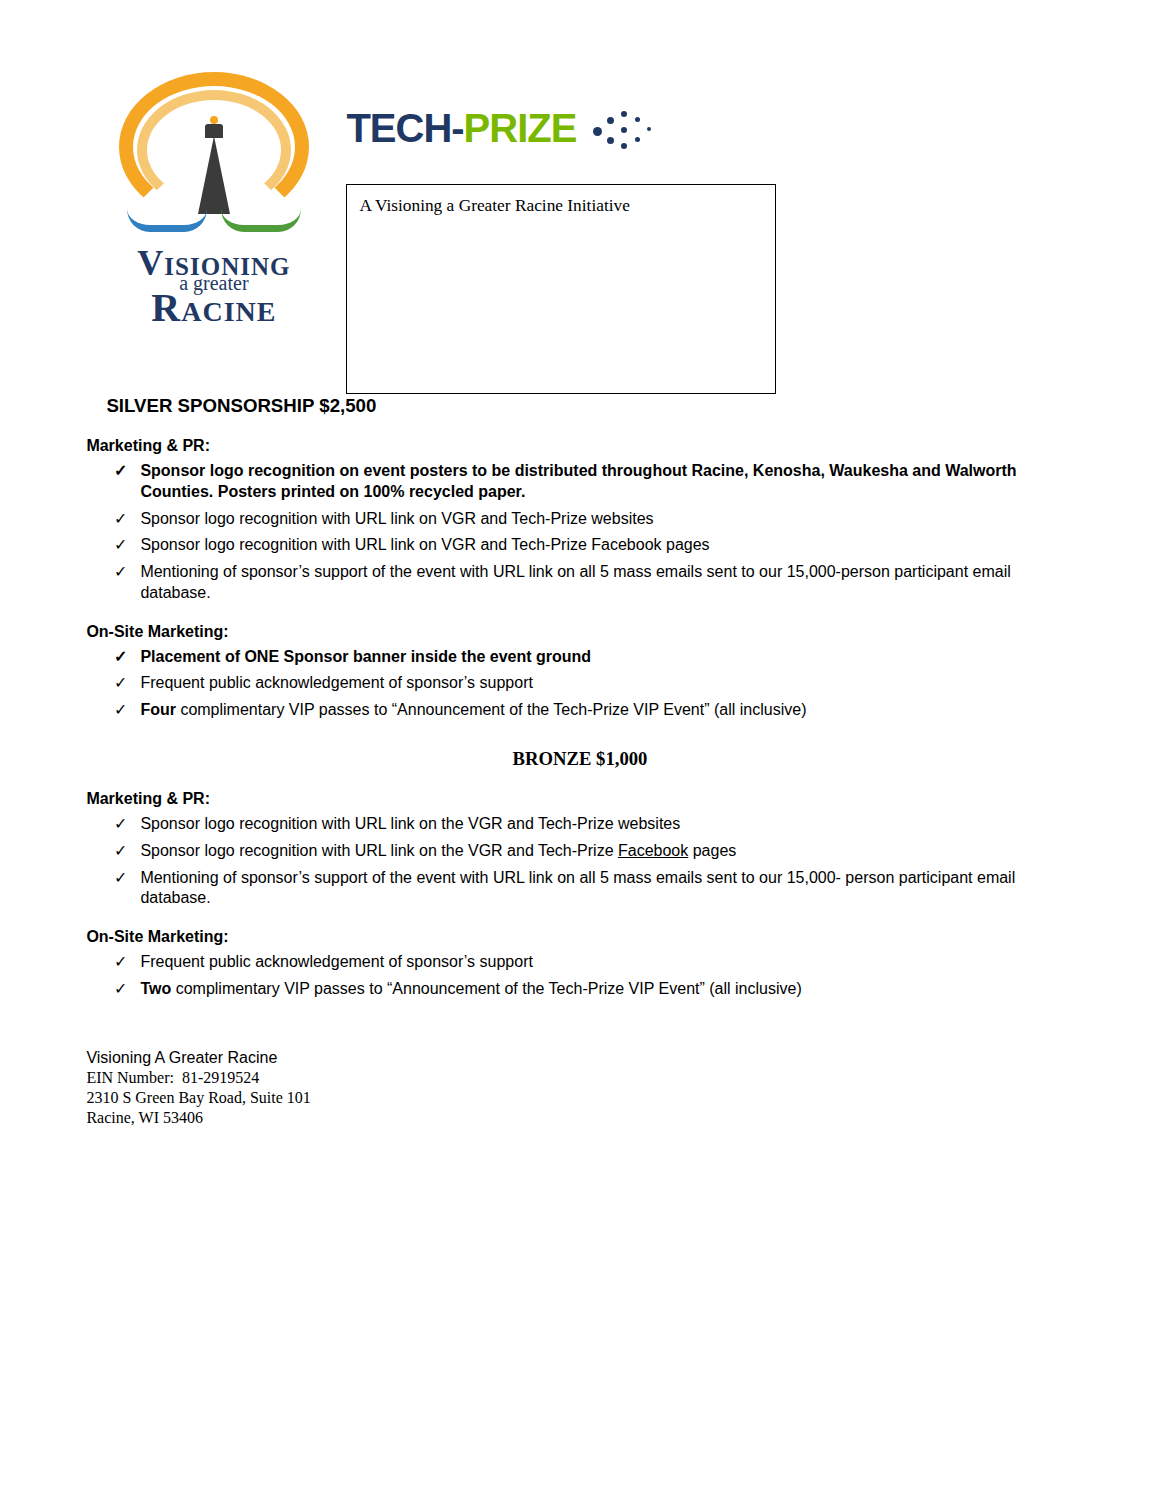Visioning a greater Racine
TECH-PRIZE
A Visioning a Greater Racine Initiative
SILVER SPONSORSHIP $2,500
Marketing & PR:
Sponsor logo recognition on event posters to be distributed throughout Racine, Kenosha, Waukesha and Walworth Counties. Posters printed on 100% recycled paper.
Sponsor logo recognition with URL link on VGR and Tech-Prize websites
Sponsor logo recognition with URL link on VGR and Tech-Prize Facebook pages
Mentioning of sponsor’s support of the event with URL link on all 5 mass emails sent to our 15,000-person participant email database.
On-Site Marketing:
Placement of ONE Sponsor banner inside the event ground
Frequent public acknowledgement of sponsor’s support
Four complimentary VIP passes to “Announcement of the Tech-Prize VIP Event” (all inclusive)
BRONZE $1,000
Marketing & PR:
Sponsor logo recognition with URL link on the VGR and Tech-Prize websites
Sponsor logo recognition with URL link on the VGR and Tech-Prize Facebook pages
Mentioning of sponsor’s support of the event with URL link on all 5 mass emails sent to our 15,000- person participant email database.
On-Site Marketing:
Frequent public acknowledgement of sponsor’s support
Two complimentary VIP passes to “Announcement of the Tech-Prize VIP Event” (all inclusive)
Visioning A Greater Racine
EIN Number: 81-2919524
2310 S Green Bay Road, Suite 101
Racine, WI 53406